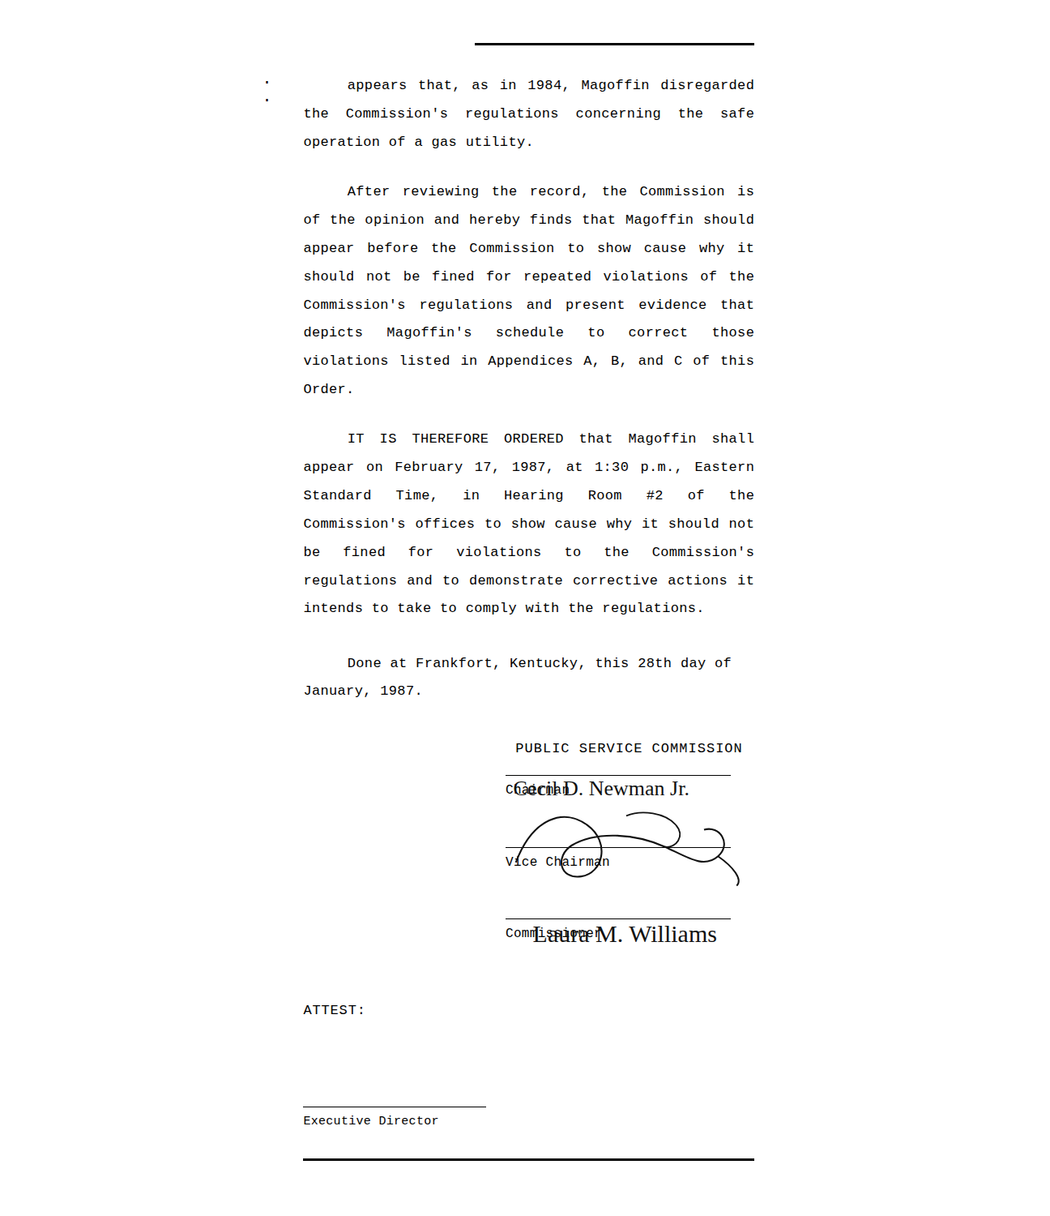·
·
appears that, as in 1984, Magoffin disregarded the Commission's regulations concerning the safe operation of a gas utility.
After reviewing the record, the Commission is of the opinion and hereby finds that Magoffin should appear before the Commission to show cause why it should not be fined for repeated violations of the Commission's regulations and present evidence that depicts Magoffin's schedule to correct those violations listed in Appendices A, B, and C of this Order.
IT IS THEREFORE ORDERED that Magoffin shall appear on February 17, 1987, at 1:30 p.m., Eastern Standard Time, in Hearing Room #2 of the Commission's offices to show cause why it should not be fined for violations to the Commission's regulations and to demonstrate corrective actions it intends to take to comply with the regulations.
Done at Frankfort, Kentucky, this 28th day of January, 1987.
PUBLIC SERVICE COMMISSION
Cecil D. Newman Jr.
Chairman
Vice Chairman
Laura M. Williams
Commissioner
ATTEST:
Executive Director